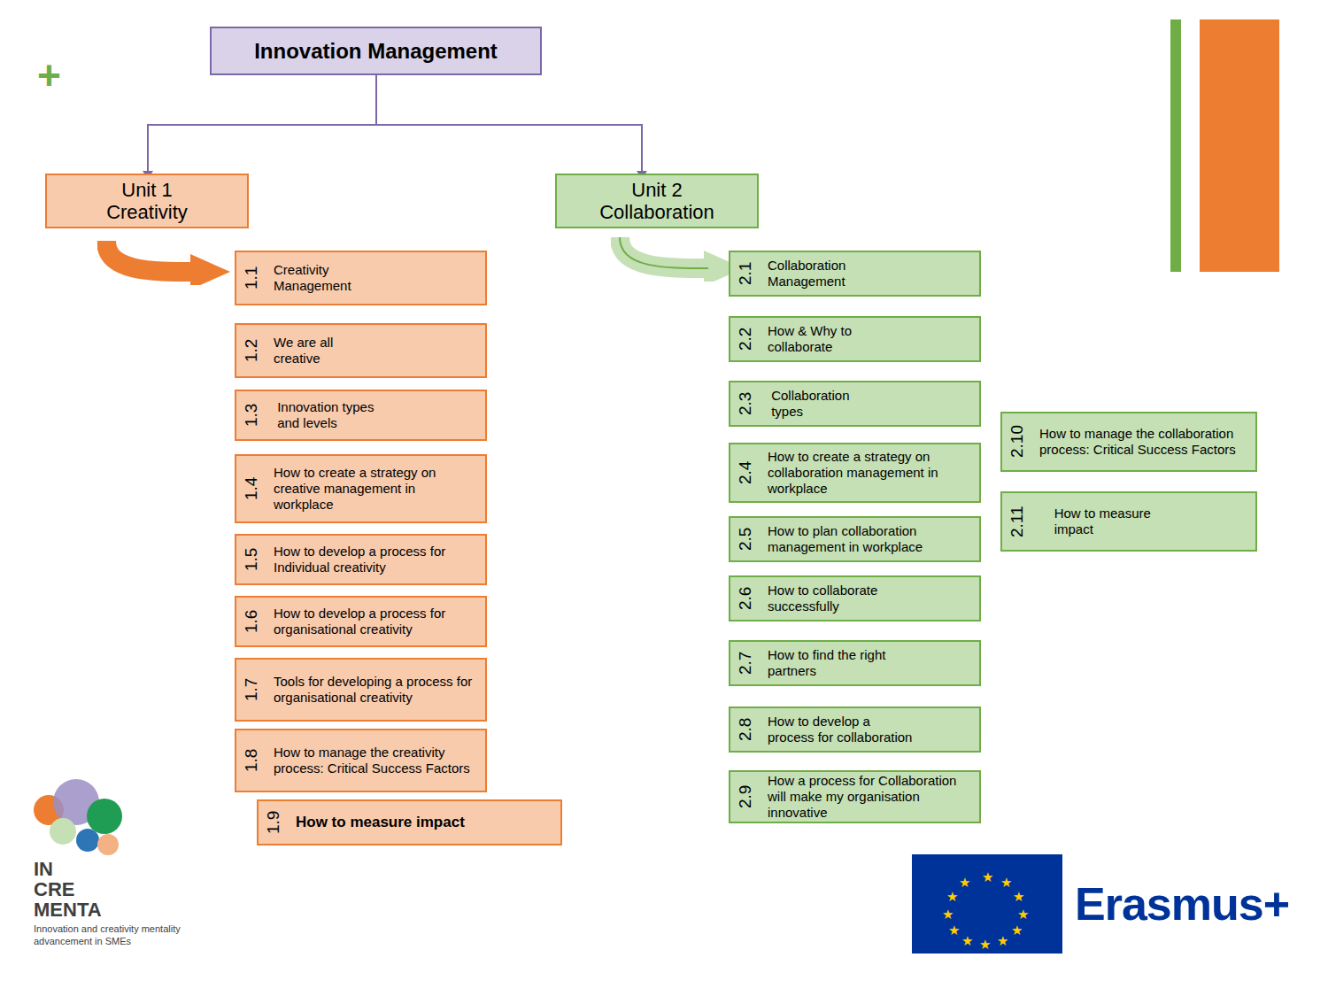+
Innovation Management
Unit 1 Creativity
Unit 2 Collaboration
1.1
Creativity
Management
1.2
We are all
creative
1.3
Innovation types
and levels
1.4
How to create a strategy on creative management in workplace
1.5
How to develop a process for Individual creativity
1.6
How to develop a process for organisational creativity
1.7
Tools for developing a process for organisational creativity
1.8
How to manage the creativity process: Critical Success Factors
1.9
How to measure impact
2.1
Collaboration
Management
2.2
How & Why to
collaborate
2.3
Collaboration
types
2.4
How to create a strategy on collaboration management in workplace
2.5
How to plan collaboration management in workplace
2.6
How to collaborate
successfully
2.7
How to find the right
partners
2.8
How to develop a
process for collaboration
2.9
How a process for Collaboration will make my organisation innovative
2.10
How to manage the collaboration process: Critical Success Factors
2.11
How to measure
impact
IN
CRE
MENTA
Innovation and creativity mentality
advancement in SMEs
★ ★ ★ ★ ★ ★ ★ ★ ★ ★ ★ ★
Erasmus+